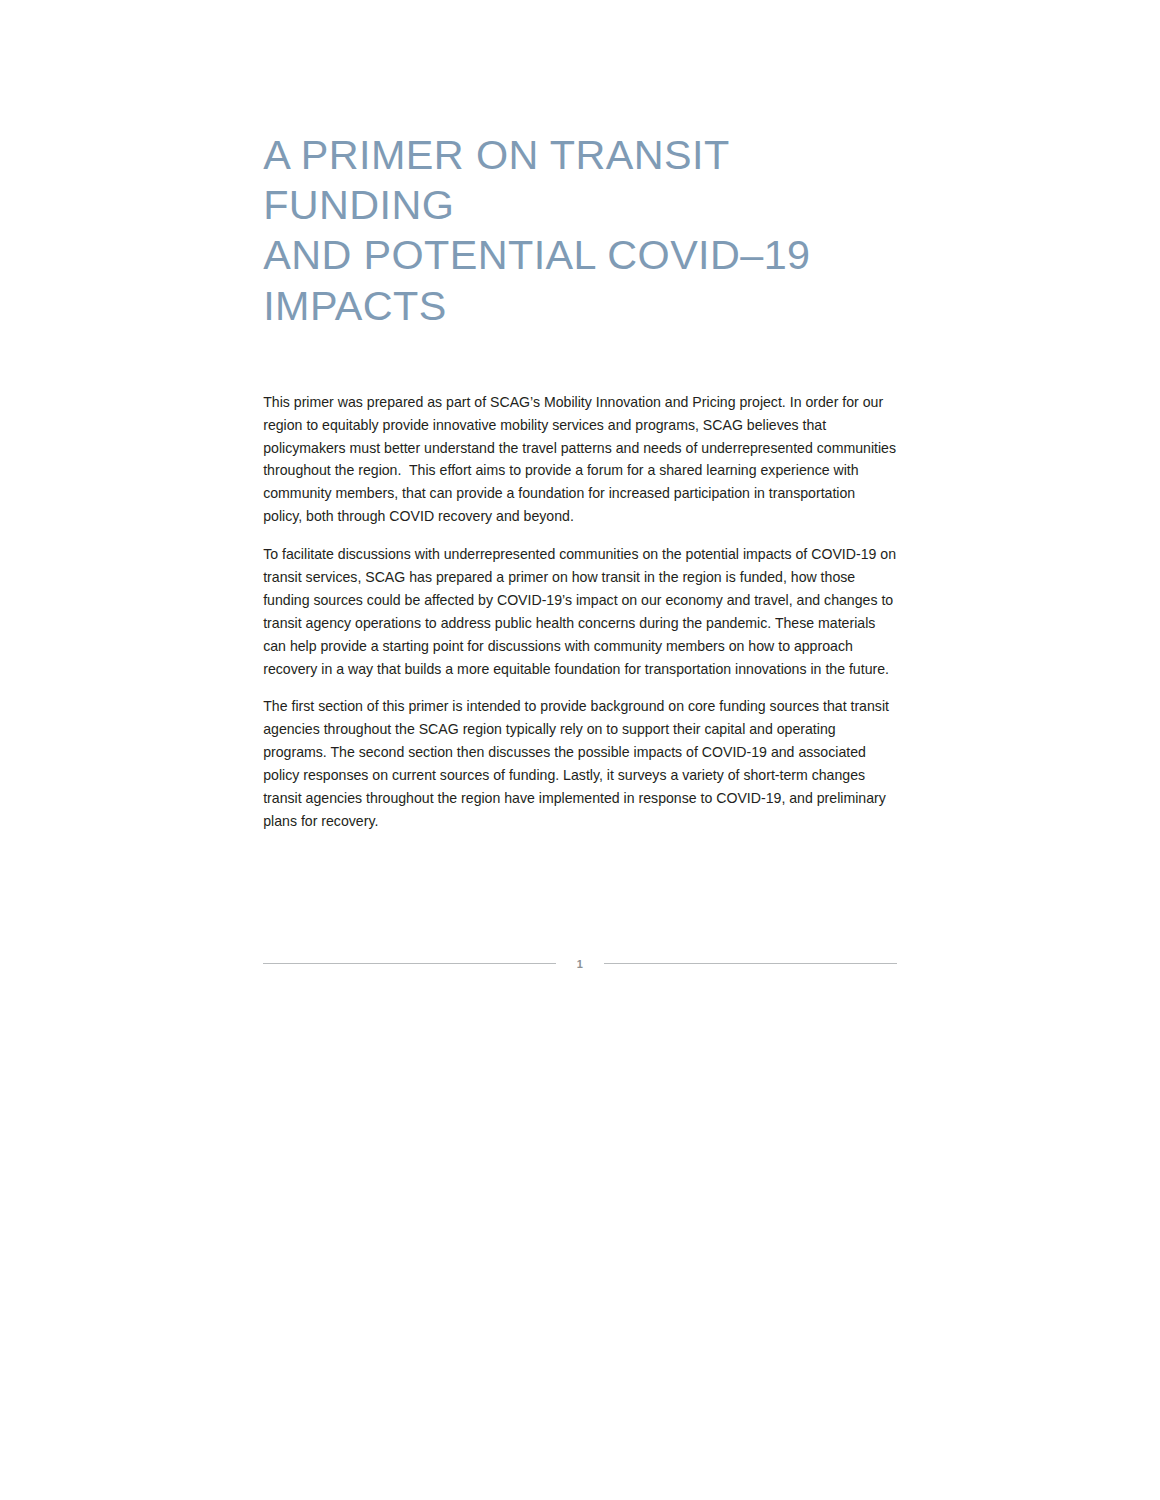A Primer on Transit Funding and Potential COVID–19 Impacts
This primer was prepared as part of SCAG’s Mobility Innovation and Pricing project. In order for our region to equitably provide innovative mobility services and programs, SCAG believes that policymakers must better understand the travel patterns and needs of underrepresented communities throughout the region. This effort aims to provide a forum for a shared learning experience with community members, that can provide a foundation for increased participation in transportation policy, both through COVID recovery and beyond.
To facilitate discussions with underrepresented communities on the potential impacts of COVID-19 on transit services, SCAG has prepared a primer on how transit in the region is funded, how those funding sources could be affected by COVID-19’s impact on our economy and travel, and changes to transit agency operations to address public health concerns during the pandemic. These materials can help provide a starting point for discussions with community members on how to approach recovery in a way that builds a more equitable foundation for transportation innovations in the future.
The first section of this primer is intended to provide background on core funding sources that transit agencies throughout the SCAG region typically rely on to support their capital and operating programs. The second section then discusses the possible impacts of COVID-19 and associated policy responses on current sources of funding. Lastly, it surveys a variety of short-term changes transit agencies throughout the region have implemented in response to COVID-19, and preliminary plans for recovery.
1